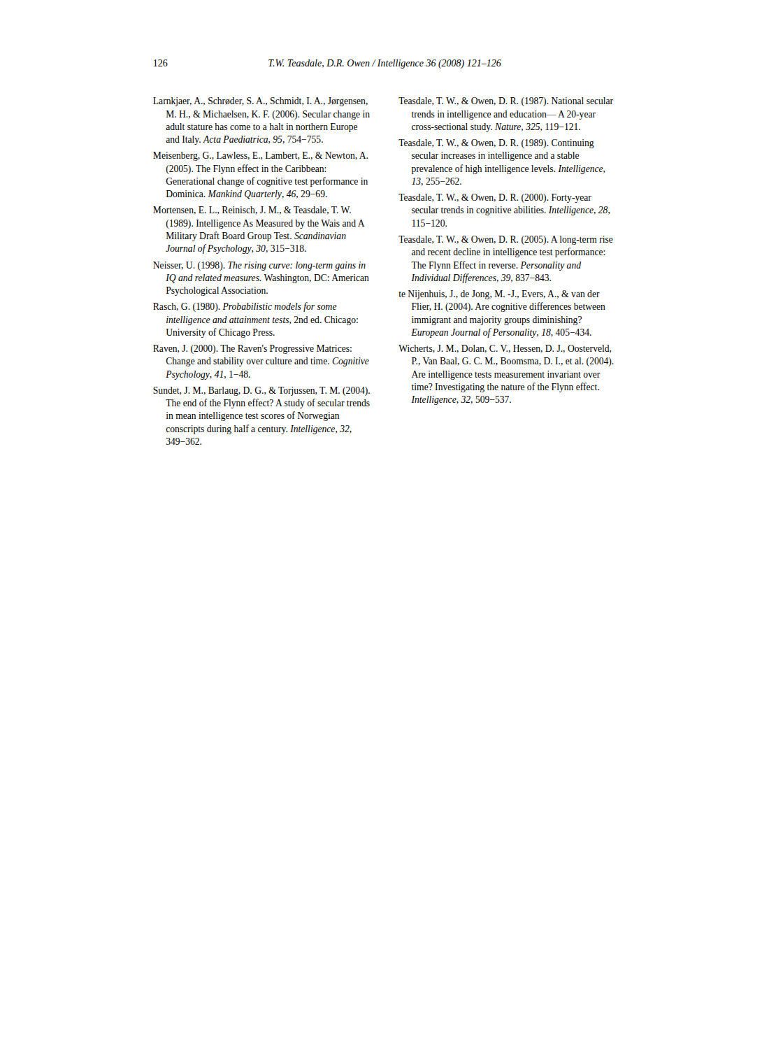126 T.W. Teasdale, D.R. Owen / Intelligence 36 (2008) 121–126
Larnkjaer, A., Schrøder, S. A., Schmidt, I. A., Jørgensen, M. H., & Michaelsen, K. F. (2006). Secular change in adult stature has come to a halt in northern Europe and Italy. Acta Paediatrica, 95, 754−755.
Meisenberg, G., Lawless, E., Lambert, E., & Newton, A. (2005). The Flynn effect in the Caribbean: Generational change of cognitive test performance in Dominica. Mankind Quarterly, 46, 29−69.
Mortensen, E. L., Reinisch, J. M., & Teasdale, T. W. (1989). Intelligence As Measured by the Wais and A Military Draft Board Group Test. Scandinavian Journal of Psychology, 30, 315−318.
Neisser, U. (1998). The rising curve: long-term gains in IQ and related measures. Washington, DC: American Psychological Association.
Rasch, G. (1980). Probabilistic models for some intelligence and attainment tests, 2nd ed. Chicago: University of Chicago Press.
Raven, J. (2000). The Raven's Progressive Matrices: Change and stability over culture and time. Cognitive Psychology, 41, 1−48.
Sundet, J. M., Barlaug, D. G., & Torjussen, T. M. (2004). The end of the Flynn effect? A study of secular trends in mean intelligence test scores of Norwegian conscripts during half a century. Intelligence, 32, 349−362.
Teasdale, T. W., & Owen, D. R. (1987). National secular trends in intelligence and education— A 20-year cross-sectional study. Nature, 325, 119−121.
Teasdale, T. W., & Owen, D. R. (1989). Continuing secular increases in intelligence and a stable prevalence of high intelligence levels. Intelligence, 13, 255−262.
Teasdale, T. W., & Owen, D. R. (2000). Forty-year secular trends in cognitive abilities. Intelligence, 28, 115−120.
Teasdale, T. W., & Owen, D. R. (2005). A long-term rise and recent decline in intelligence test performance: The Flynn Effect in reverse. Personality and Individual Differences, 39, 837−843.
te Nijenhuis, J., de Jong, M. -J., Evers, A., & van der Flier, H. (2004). Are cognitive differences between immigrant and majority groups diminishing? European Journal of Personality, 18, 405−434.
Wicherts, J. M., Dolan, C. V., Hessen, D. J., Oosterveld, P., Van Baal, G. C. M., Boomsma, D. I., et al. (2004). Are intelligence tests measurement invariant over time? Investigating the nature of the Flynn effect. Intelligence, 32, 509−537.